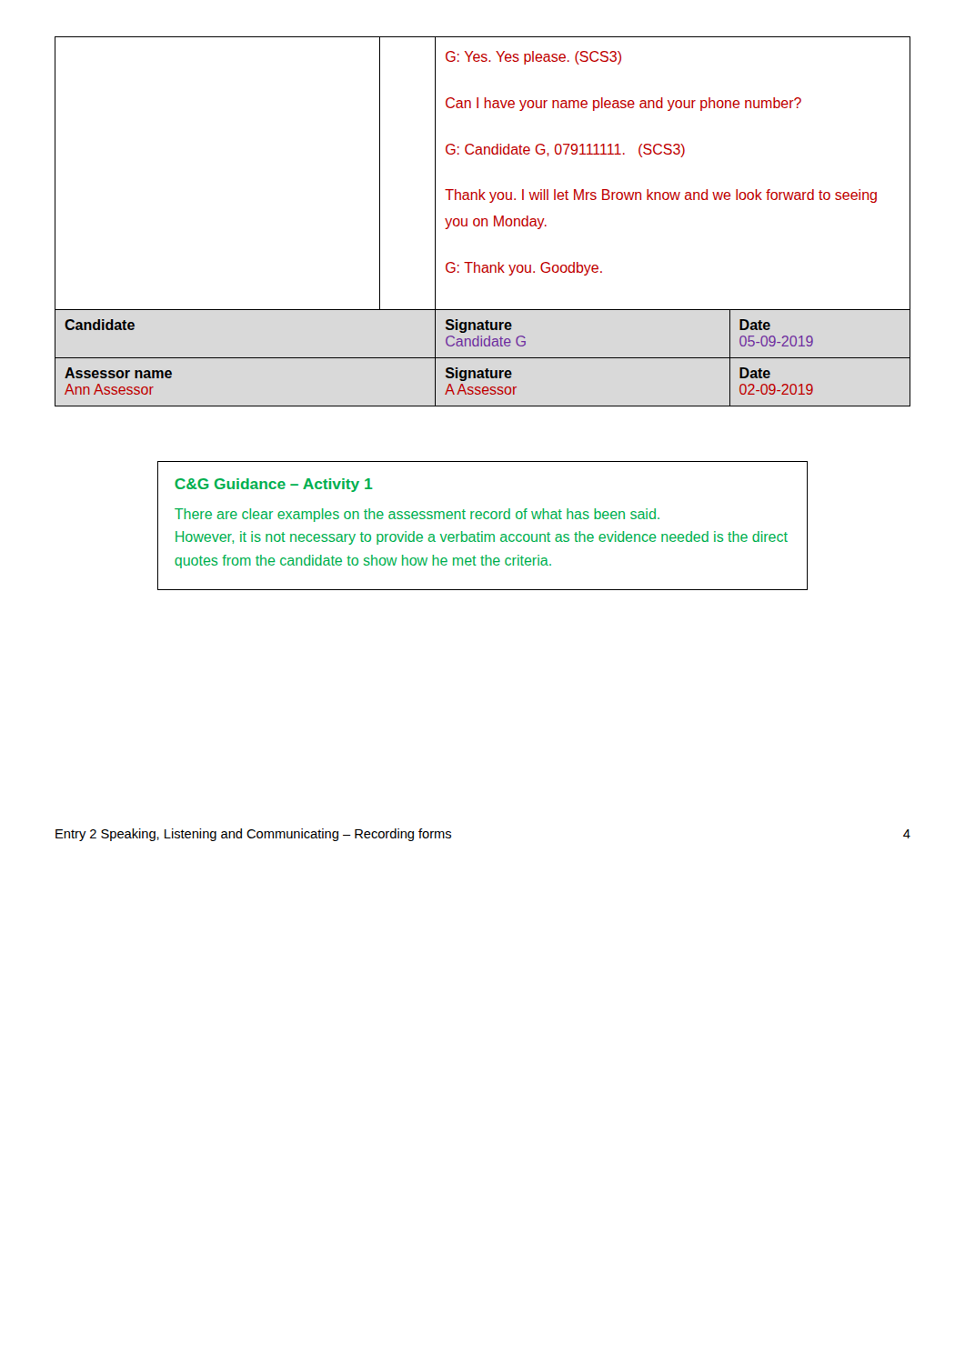| | | G: Yes. Yes please. (SCS3) Can I have your name please and your phone number? G: Candidate G, 079111111. (SCS3) Thank you. I will let Mrs Brown know and we look forward to seeing you on Monday. G: Thank you. Goodbye. |
| Candidate | / Signature Candidate G / Date 05-09-2019 / |
| Assessor name Ann Assessor | / Signature A Assessor / Date 02-09-2019 / |
C&G Guidance – Activity 1
There are clear examples on the assessment record of what has been said.
However, it is not necessary to provide a verbatim account as the evidence needed is the direct quotes from the candidate to show how he met the criteria.
Entry 2 Speaking, Listening and Communicating – Recording forms 4